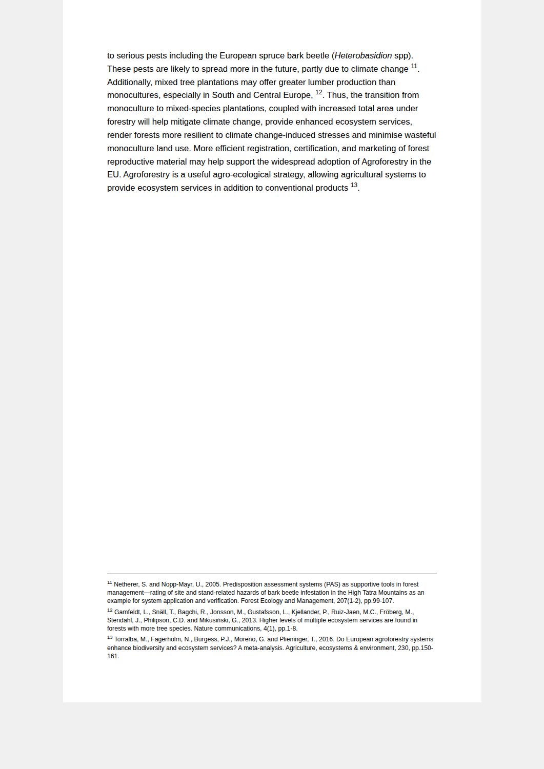to serious pests including the European spruce bark beetle (Heterobasidion spp). These pests are likely to spread more in the future, partly due to climate change 11. Additionally, mixed tree plantations may offer greater lumber production than monocultures, especially in South and Central Europe, 12. Thus, the transition from monoculture to mixed-species plantations, coupled with increased total area under forestry will help mitigate climate change, provide enhanced ecosystem services, render forests more resilient to climate change-induced stresses and minimise wasteful monoculture land use. More efficient registration, certification, and marketing of forest reproductive material may help support the widespread adoption of Agroforestry in the EU. Agroforestry is a useful agro-ecological strategy, allowing agricultural systems to provide ecosystem services in addition to conventional products 13.
11 Netherer, S. and Nopp-Mayr, U., 2005. Predisposition assessment systems (PAS) as supportive tools in forest management—rating of site and stand-related hazards of bark beetle infestation in the High Tatra Mountains as an example for system application and verification. Forest Ecology and Management, 207(1-2), pp.99-107.
12 Gamfeldt, L., Snäll, T., Bagchi, R., Jonsson, M., Gustafsson, L., Kjellander, P., Ruiz-Jaen, M.C., Fröberg, M., Stendahl, J., Philipson, C.D. and Mikusiński, G., 2013. Higher levels of multiple ecosystem services are found in forests with more tree species. Nature communications, 4(1), pp.1-8.
13 Torralba, M., Fagerholm, N., Burgess, P.J., Moreno, G. and Plieninger, T., 2016. Do European agroforestry systems enhance biodiversity and ecosystem services? A meta-analysis. Agriculture, ecosystems & environment, 230, pp.150-161.